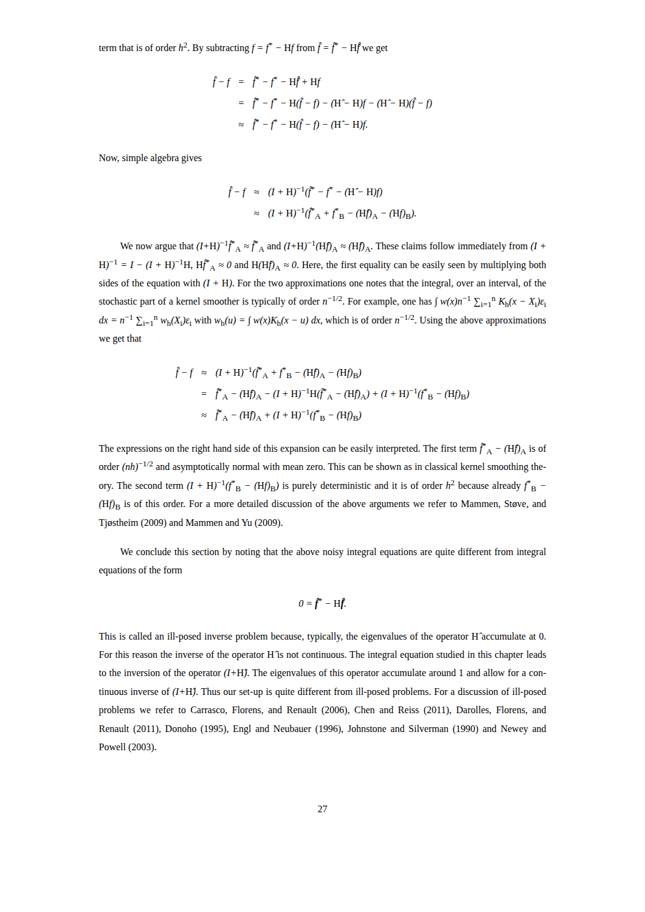term that is of order h2. By subtracting f = f* − Hf from f̂ = f̂* − Ĥf̂ we get
f̂ − f
=
f̂* − f* − Ĥf̂ + Hf
=
f̂* − f* − H(f̂ − f) − (Ĥ − H)f − (Ĥ − H)(f̂ − f)
≈
f̂* − f* − H(f̂ − f) − (Ĥ − H)f.
Now, simple algebra gives
f̂ − f
≈
(I + H)−1(f̂* − f* − (Ĥ − H)f)
≈
(I + H)−1(f̂*A + f*B − (Ĥf)A − (Hf)B).
We now argue that (I+H)−1f̂*A ≈ f̂*A and (I+H)−1(Ĥf)A ≈ (Ĥf)A. These claims follow immediately from (I + H)−1 = I − (I + H)−1H, Hf̂*A ≈ 0 and H(Ĥf)A ≈ 0. Here, the first equality can be easily seen by multiplying both sides of the equation with (I + H). For the two approximations one notes that the integral, over an interval, of the stochastic part of a kernel smoother is typically of order n−1/2. For example, one has ∫ w(x)n−1 ∑i=1n Kh(x − Xi)εi dx = n−1 ∑i=1n wh(Xi)εi with wh(u) = ∫ w(x)Kh(x − u) dx, which is of order n−1/2. Using the above approximations we get that
f̂ − f
≈
(I + H)−1(f̂*A + f*B − (Ĥf)A − (Hf)B)
=
f̂*A − (Ĥf)A − (I + H)−1H(f̂*A − (Ĥf)A) + (I + H)−1(f*B − (Hf)B)
≈
f̂*A − (Ĥf)A + (I + H)−1(f*B − (Hf)B)
The expressions on the right hand side of this expansion can be easily interpreted. The first term f̂*A − (Ĥf)A is of order (nh)−1/2 and asymptotically normal with mean zero. This can be shown as in classical kernel smoothing theory. The second term (I + H)−1(f*B − (Hf)B) is purely deterministic and it is of order h2 because already f*B − (Hf)B is of this order. For a more detailed discussion of the above arguments we refer to Mammen, Støve, and Tjøstheim (2009) and Mammen and Yu (2009).
We conclude this section by noting that the above noisy integral equations are quite different from integral equations of the form
0 = f̂* − Ĥf̂.
This is called an ill-posed inverse problem because, typically, the eigenvalues of the operator Ĥ accumulate at 0. For this reason the inverse of the operator Ĥ is not continuous. The integral equation studied in this chapter leads to the inversion of the operator (I+Ĥ). The eigenvalues of this operator accumulate around 1 and allow for a continuous inverse of (I+Ĥ). Thus our set-up is quite different from ill-posed problems. For a discussion of ill-posed problems we refer to Carrasco, Florens, and Renault (2006), Chen and Reiss (2011), Darolles, Florens, and Renault (2011), Donoho (1995), Engl and Neubauer (1996), Johnstone and Silverman (1990) and Newey and Powell (2003).
27